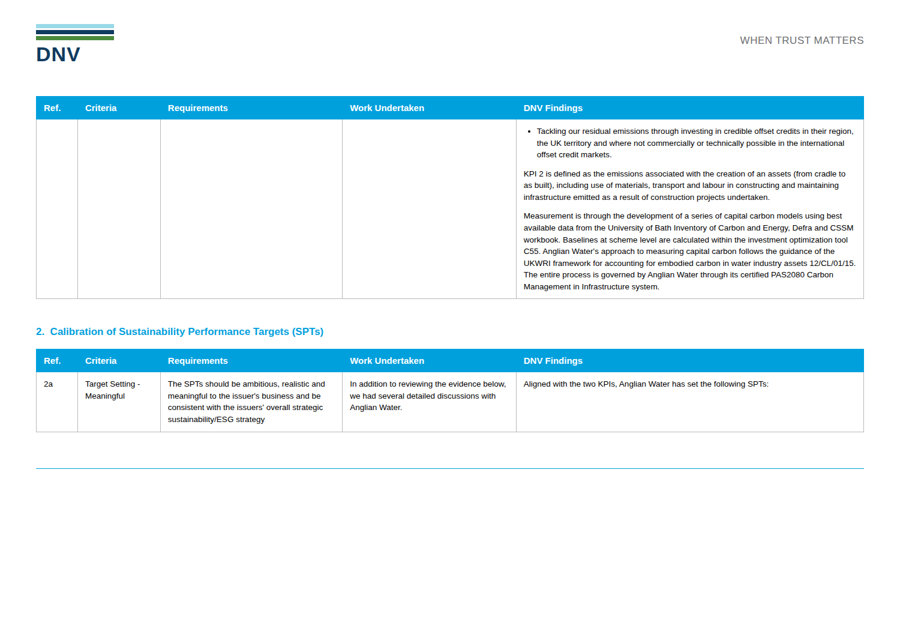DNV
WHEN TRUST MATTERS
| Ref. | Criteria | Requirements | Work Undertaken | DNV Findings |
| --- | --- | --- | --- | --- |
| | | | | Tackling our residual emissions through investing in credible offset credits in their region, the UK territory and where not commercially or technically possible in the international offset credit markets. KPI 2 is defined as the emissions associated with the creation of an assets (from cradle to as built), including use of materials, transport and labour in constructing and maintaining infrastructure emitted as a result of construction projects undertaken. Measurement is through the development of a series of capital carbon models using best available data from the University of Bath Inventory of Carbon and Energy, Defra and CSSM workbook. Baselines at scheme level are calculated within the investment optimization tool C55. Anglian Water's approach to measuring capital carbon follows the guidance of the UKWRI framework for accounting for embodied carbon in water industry assets 12/CL/01/15. The entire process is governed by Anglian Water through its certified PAS2080 Carbon Management in Infrastructure system. |
2. Calibration of Sustainability Performance Targets (SPTs)
| Ref. | Criteria | Requirements | Work Undertaken | DNV Findings |
| --- | --- | --- | --- | --- |
| 2a | Target Setting - Meaningful | The SPTs should be ambitious, realistic and meaningful to the issuer's business and be consistent with the issuers' overall strategic sustainability/ESG strategy | In addition to reviewing the evidence below, we had several detailed discussions with Anglian Water. | Aligned with the two KPIs, Anglian Water has set the following SPTs: |